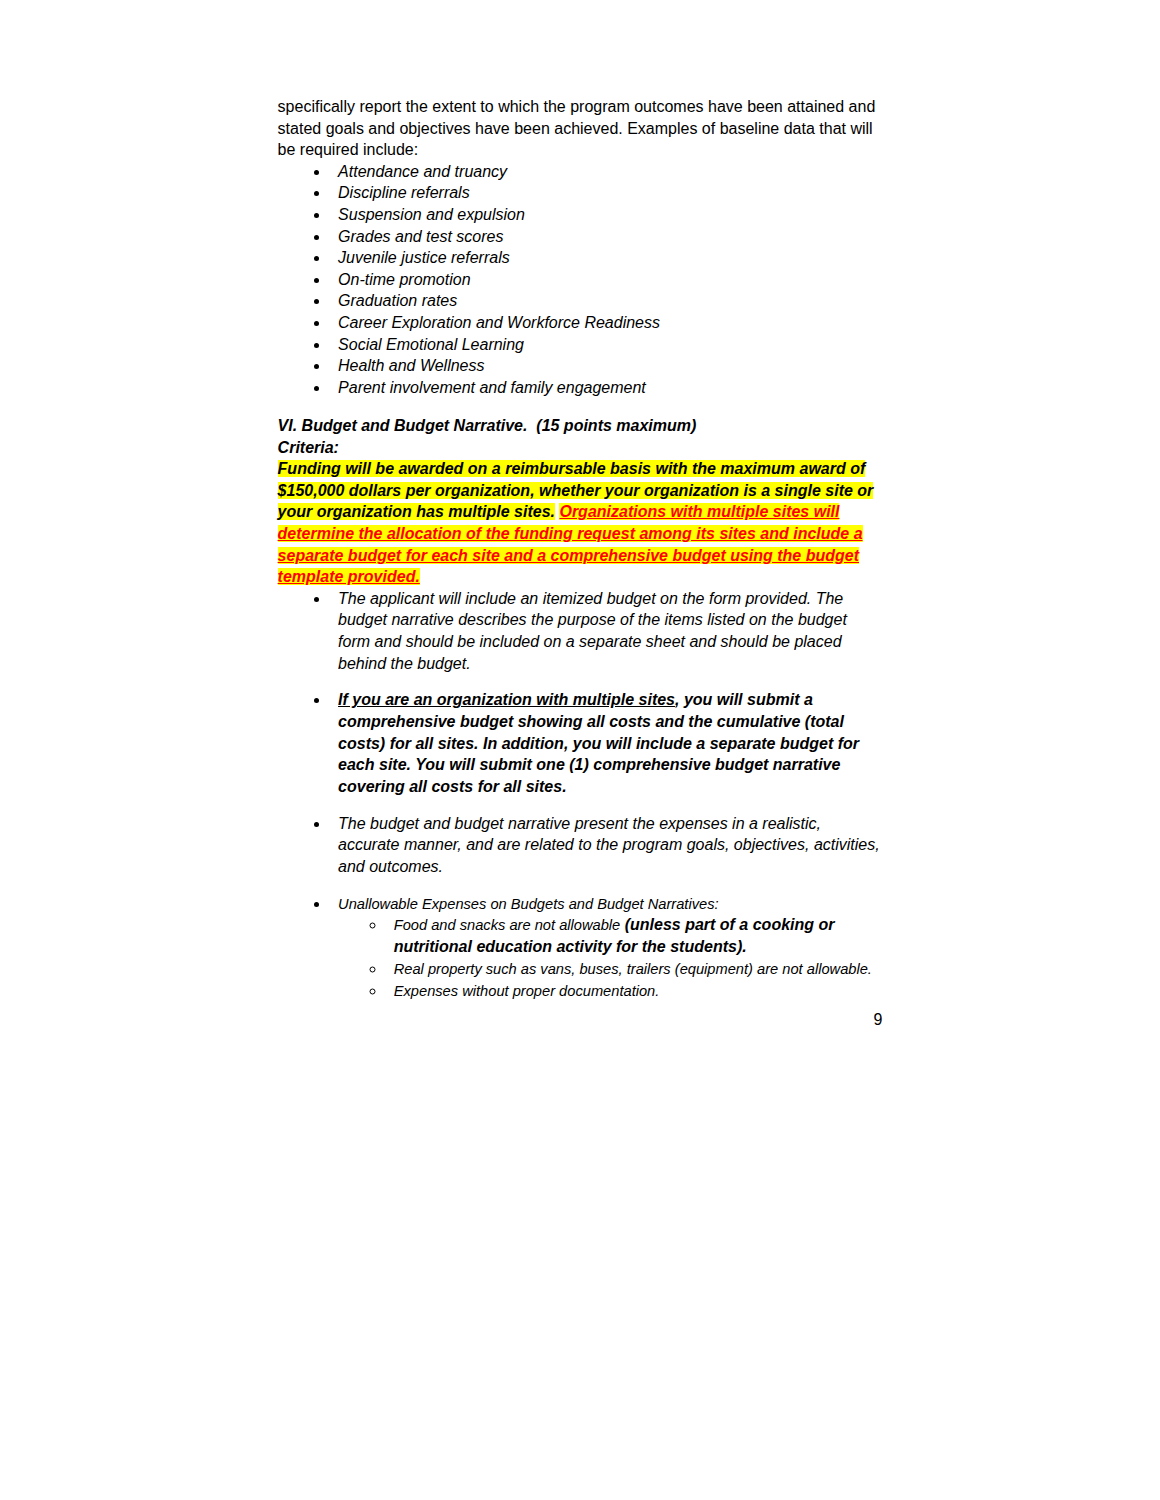specifically report the extent to which the program outcomes have been attained and stated goals and objectives have been achieved. Examples of baseline data that will be required include:
Attendance and truancy
Discipline referrals
Suspension and expulsion
Grades and test scores
Juvenile justice referrals
On-time promotion
Graduation rates
Career Exploration and Workforce Readiness
Social Emotional Learning
Health and Wellness
Parent involvement and family engagement
VI. Budget and Budget Narrative. (15 points maximum)
Criteria:
Funding will be awarded on a reimbursable basis with the maximum award of $150,000 dollars per organization, whether your organization is a single site or your organization has multiple sites. Organizations with multiple sites will determine the allocation of the funding request among its sites and include a separate budget for each site and a comprehensive budget using the budget template provided.
The applicant will include an itemized budget on the form provided. The budget narrative describes the purpose of the items listed on the budget form and should be included on a separate sheet and should be placed behind the budget.
If you are an organization with multiple sites, you will submit a comprehensive budget showing all costs and the cumulative (total costs) for all sites. In addition, you will include a separate budget for each site. You will submit one (1) comprehensive budget narrative covering all costs for all sites.
The budget and budget narrative present the expenses in a realistic, accurate manner, and are related to the program goals, objectives, activities, and outcomes.
Unallowable Expenses on Budgets and Budget Narratives:
Food and snacks are not allowable (unless part of a cooking or nutritional education activity for the students).
Real property such as vans, buses, trailers (equipment) are not allowable.
Expenses without proper documentation.
9